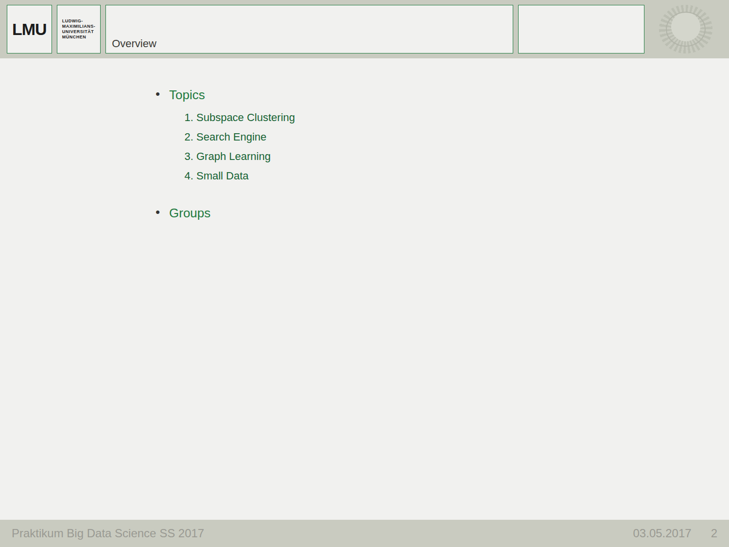LMU
Ludwig-
Maximilians-
Universität
München
Overview
Topics
Subspace Clustering
Search Engine
Graph Learning
Small Data
Groups
Praktikum Big Data Science SS 2017
03.05.2017
2